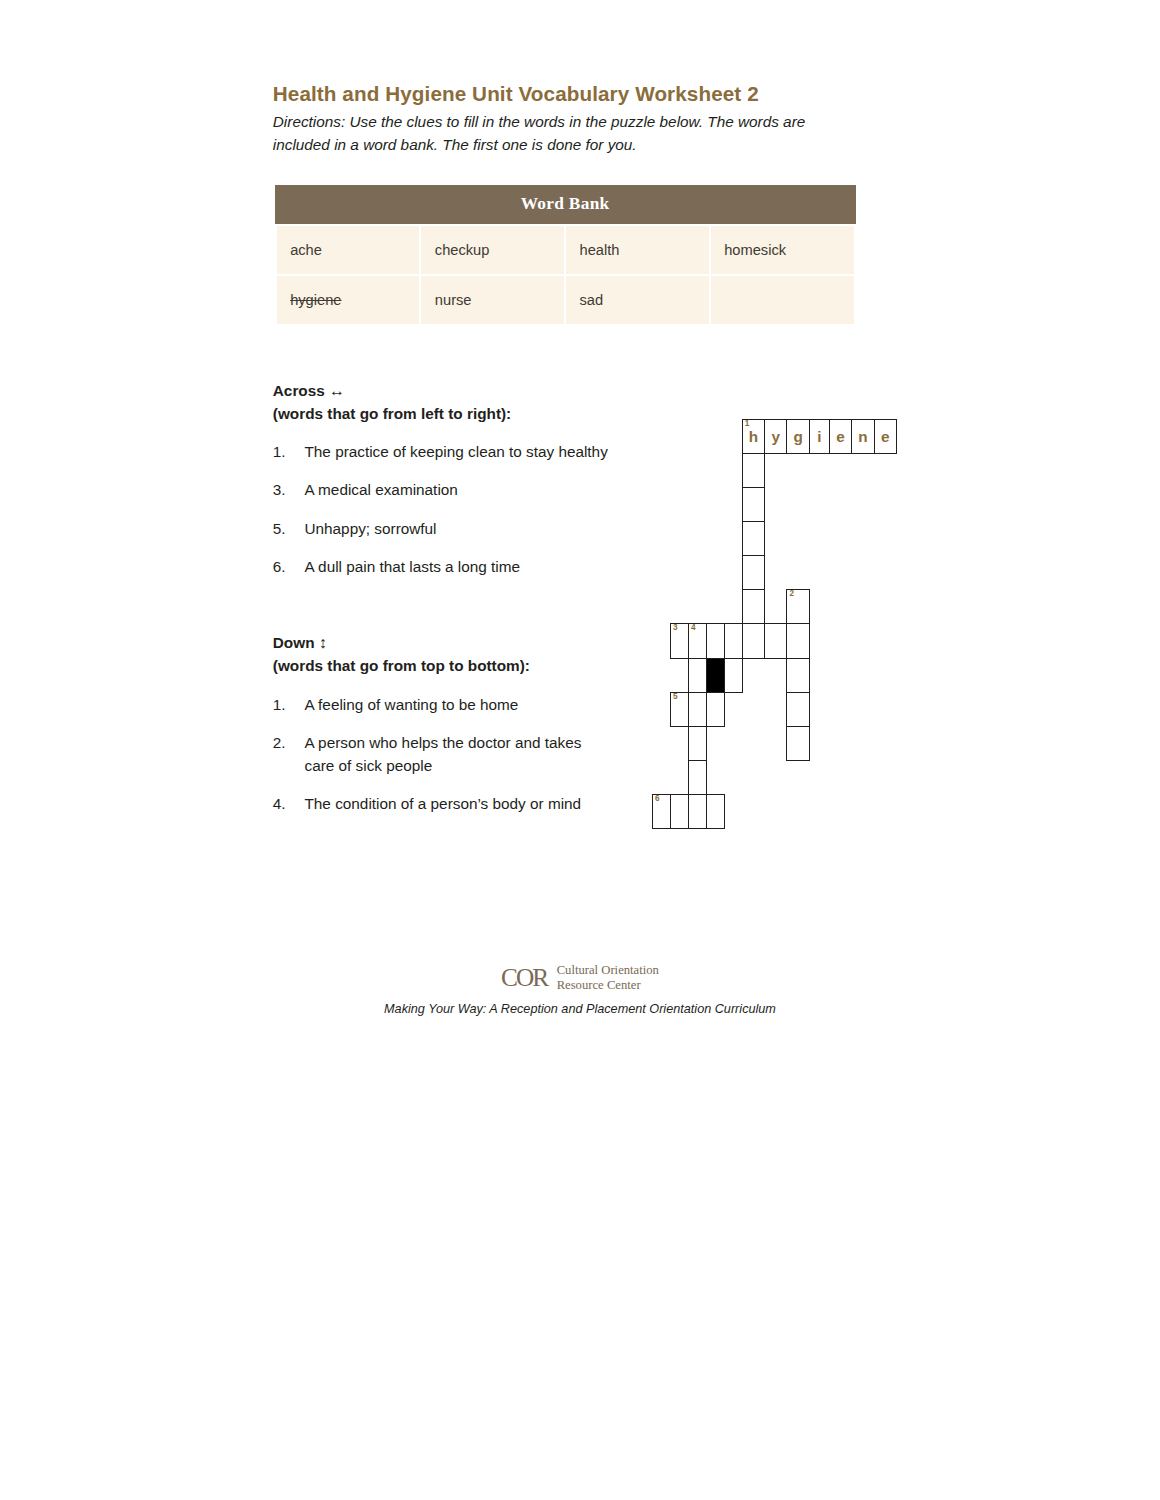Health and Hygiene Unit Vocabulary Worksheet 2
Directions: Use the clues to fill in the words in the puzzle below. The words are included in a word bank. The first one is done for you.
Word Bank
| ache | checkup | health | homesick |
| hygiene | nurse | sad | |
Across ↔
(words that go from left to right):
1. The practice of keeping clean to stay healthy
3. A medical examination
5. Unhappy; sorrowful
6. A dull pain that lasts a long time
Down ↕
(words that go from top to bottom):
1. A feeling of wanting to be home
2. A person who helps the doctor and takes care of sick people
4. The condition of a person’s body or mind
| | | | | | 1 h | y | g | i | e | n | e |
| | | | | | | | 2 | | | | |
| | 3 | 4 | | | | | | | | | |
| | 5 | | | | | | | | | | |
| 6 | | | | | | | | | | | |
COR Cultural Orientation
Resource Center
Making Your Way: A Reception and Placement Orientation Curriculum